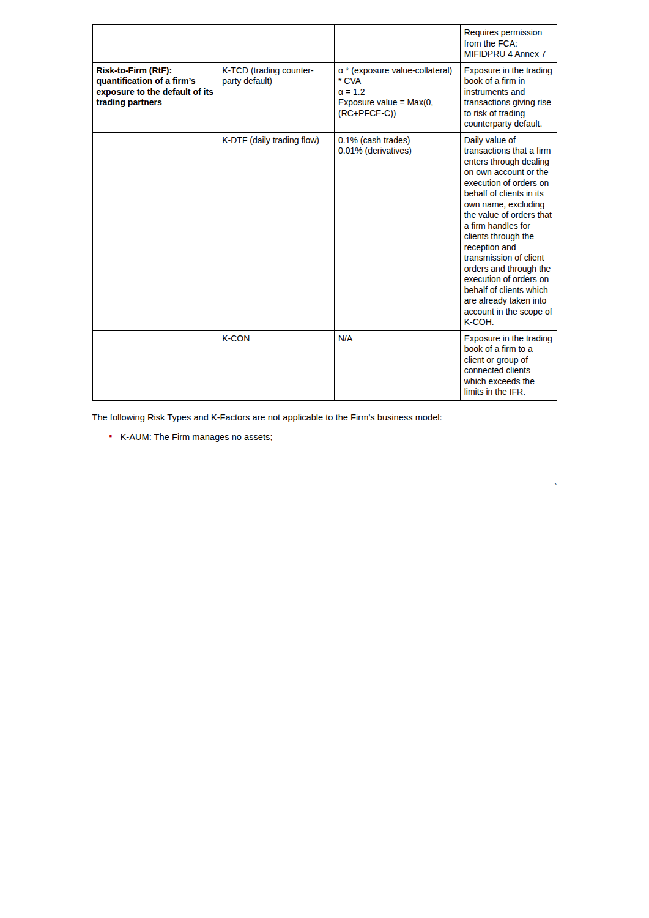| | | | Requires permission from the FCA: MIFIDPRU 4 Annex 7 |
| Risk-to-Firm (RtF): quantification of a firm’s exposure to the default of its trading partners | K-TCD (trading counter-party default) | α * (exposure value-collateral) * CVA α = 1.2 Exposure value = Max(0,(RC+PFCE-C)) | Exposure in the trading book of a firm in instruments and transactions giving rise to risk of trading counterparty default. |
| | K-DTF (daily trading flow) | 0.1% (cash trades) 0.01% (derivatives) | Daily value of transactions that a firm enters through dealing on own account or the execution of orders on behalf of clients in its own name, excluding the value of orders that a firm handles for clients through the reception and transmission of client orders and through the execution of orders on behalf of clients which are already taken into account in the scope of K-COH. |
| | K-CON | N/A | Exposure in the trading book of a firm to a client or group of connected clients which exceeds the limits in the IFR. |
The following Risk Types and K-Factors are not applicable to the Firm’s business model:
K-AUM: The Firm manages no assets;
`